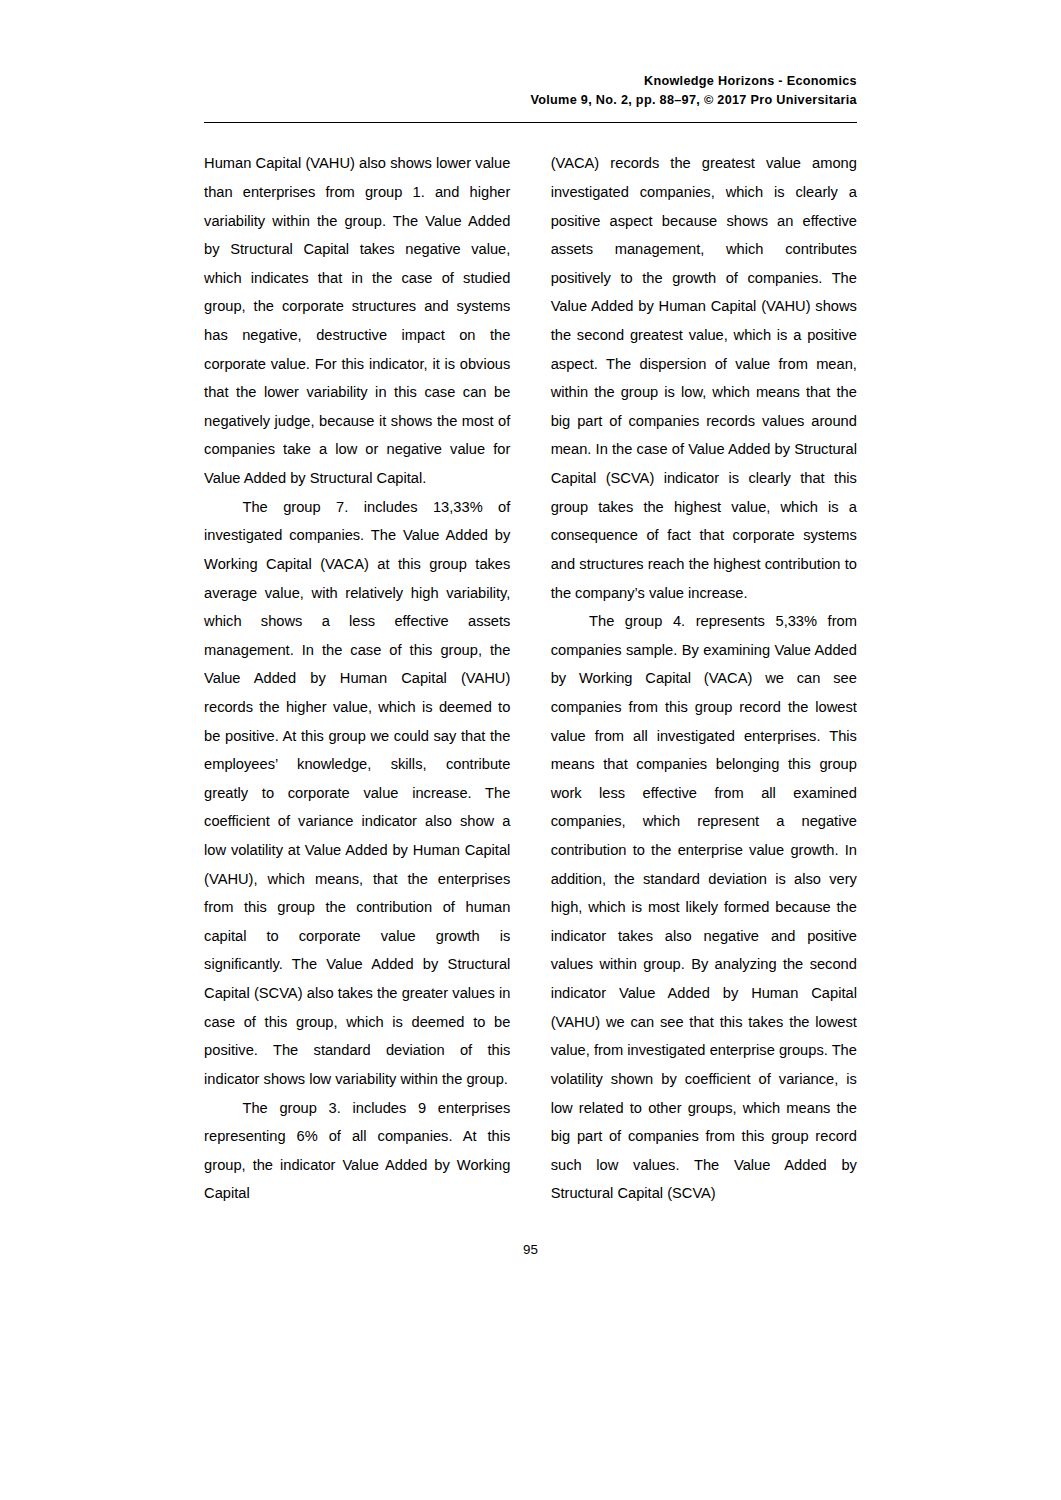Knowledge Horizons - Economics
Volume 9, No. 2, pp. 88–97, © 2017 Pro Universitaria
Human Capital (VAHU) also shows lower value than enterprises from group 1. and higher variability within the group. The Value Added by Structural Capital takes negative value, which indicates that in the case of studied group, the corporate structures and systems has negative, destructive impact on the corporate value. For this indicator, it is obvious that the lower variability in this case can be negatively judge, because it shows the most of companies take a low or negative value for Value Added by Structural Capital.
The group 7. includes 13,33% of investigated companies. The Value Added by Working Capital (VACA) at this group takes average value, with relatively high variability, which shows a less effective assets management. In the case of this group, the Value Added by Human Capital (VAHU) records the higher value, which is deemed to be positive. At this group we could say that the employees’ knowledge, skills, contribute greatly to corporate value increase. The coefficient of variance indicator also show a low volatility at Value Added by Human Capital (VAHU), which means, that the enterprises from this group the contribution of human capital to corporate value growth is significantly. The Value Added by Structural Capital (SCVA) also takes the greater values in case of this group, which is deemed to be positive. The standard deviation of this indicator shows low variability within the group.
The group 3. includes 9 enterprises representing 6% of all companies. At this group, the indicator Value Added by Working Capital
(VACA) records the greatest value among investigated companies, which is clearly a positive aspect because shows an effective assets management, which contributes positively to the growth of companies. The Value Added by Human Capital (VAHU) shows the second greatest value, which is a positive aspect. The dispersion of value from mean, within the group is low, which means that the big part of companies records values around mean. In the case of Value Added by Structural Capital (SCVA) indicator is clearly that this group takes the highest value, which is a consequence of fact that corporate systems and structures reach the highest contribution to the company’s value increase.
The group 4. represents 5,33% from companies sample. By examining Value Added by Working Capital (VACA) we can see companies from this group record the lowest value from all investigated enterprises. This means that companies belonging this group work less effective from all examined companies, which represent a negative contribution to the enterprise value growth. In addition, the standard deviation is also very high, which is most likely formed because the indicator takes also negative and positive values within group. By analyzing the second indicator Value Added by Human Capital (VAHU) we can see that this takes the lowest value, from investigated enterprise groups. The volatility shown by coefficient of variance, is low related to other groups, which means the big part of companies from this group record such low values. The Value Added by Structural Capital (SCVA)
95